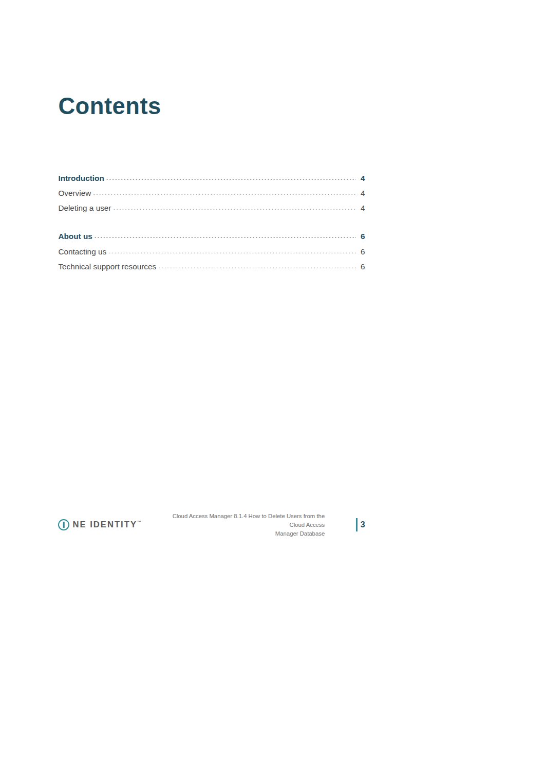Contents
Introduction ................................................................................................... 4
Overview ......................................................................................................... 4
Deleting a user .................................................................................................. 4
About us ....................................................................................................... 6
Contacting us .................................................................................................... 6
Technical support resources .................................................................................. 6
NE IDENTITY™
Cloud Access Manager 8.1.4 How to Delete Users from the Cloud Access
Manager Database
3